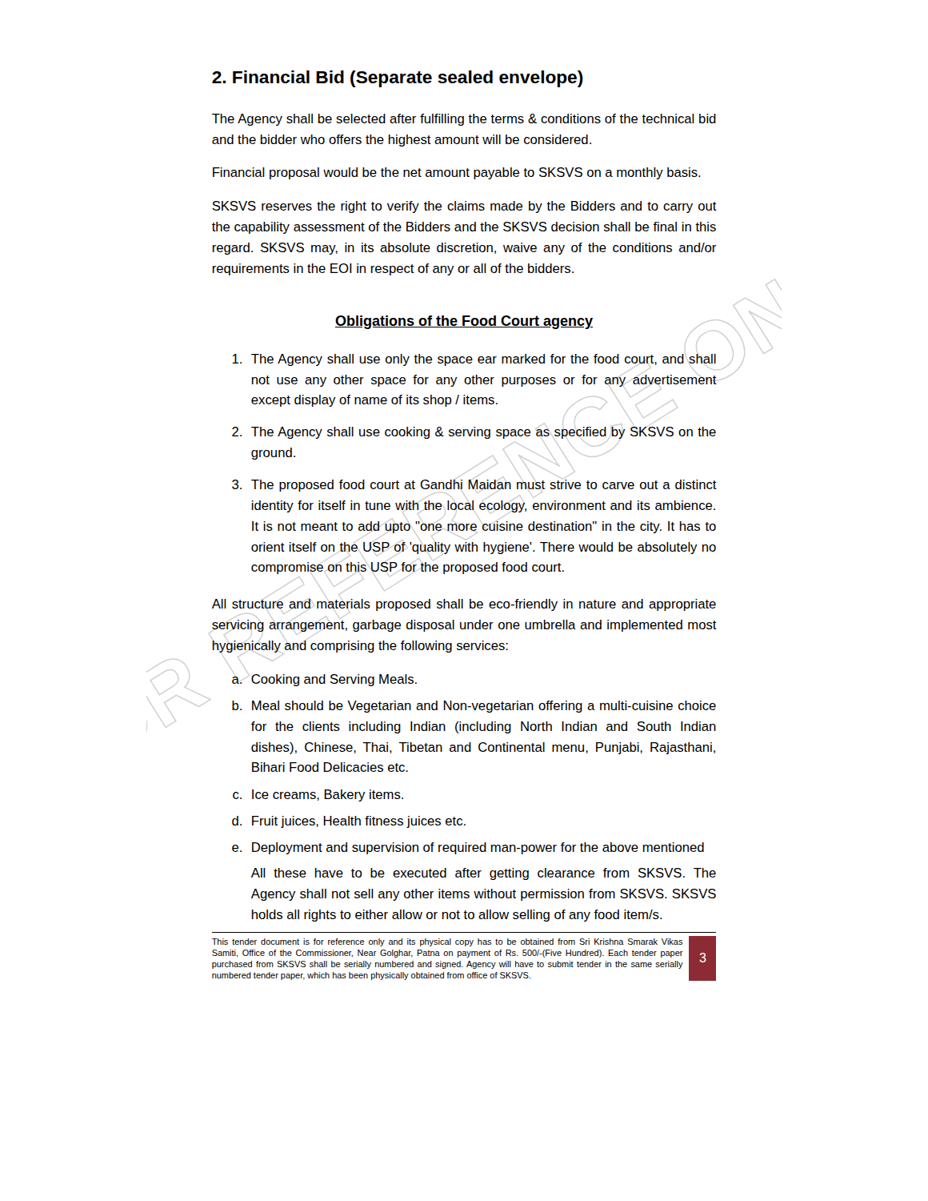FOR REFERENCE ONLY
2. Financial Bid (Separate sealed envelope)
The Agency shall be selected after fulfilling the terms & conditions of the technical bid and the bidder who offers the highest amount will be considered.
Financial proposal would be the net amount payable to SKSVS on a monthly basis.
SKSVS reserves the right to verify the claims made by the Bidders and to carry out the capability assessment of the Bidders and the SKSVS decision shall be final in this regard. SKSVS may, in its absolute discretion, waive any of the conditions and/or requirements in the EOI in respect of any or all of the bidders.
Obligations of the Food Court agency
The Agency shall use only the space ear marked for the food court, and shall not use any other space for any other purposes or for any advertisement except display of name of its shop / items.
The Agency shall use cooking & serving space as specified by SKSVS on the ground.
The proposed food court at Gandhi Maidan must strive to carve out a distinct identity for itself in tune with the local ecology, environment and its ambience. It is not meant to add upto "one more cuisine destination" in the city. It has to orient itself on the USP of 'quality with hygiene'. There would be absolutely no compromise on this USP for the proposed food court.
All structure and materials proposed shall be eco-friendly in nature and appropriate servicing arrangement, garbage disposal under one umbrella and implemented most hygienically and comprising the following services:
Cooking and Serving Meals.
Meal should be Vegetarian and Non-vegetarian offering a multi-cuisine choice for the clients including Indian (including North Indian and South Indian dishes), Chinese, Thai, Tibetan and Continental menu, Punjabi, Rajasthani, Bihari Food Delicacies etc.
Ice creams, Bakery items.
Fruit juices, Health fitness juices etc.
Deployment and supervision of required man-power for the above mentioned
All these have to be executed after getting clearance from SKSVS. The Agency shall not sell any other items without permission from SKSVS. SKSVS holds all rights to either allow or not to allow selling of any food item/s.
This tender document is for reference only and its physical copy has to be obtained from Sri Krishna Smarak Vikas Samiti, Office of the Commissioner, Near Golghar, Patna on payment of Rs. 500/-(Five Hundred). Each tender paper purchased from SKSVS shall be serially numbered and signed. Agency will have to submit tender in the same serially numbered tender paper, which has been physically obtained from office of SKSVS.
3